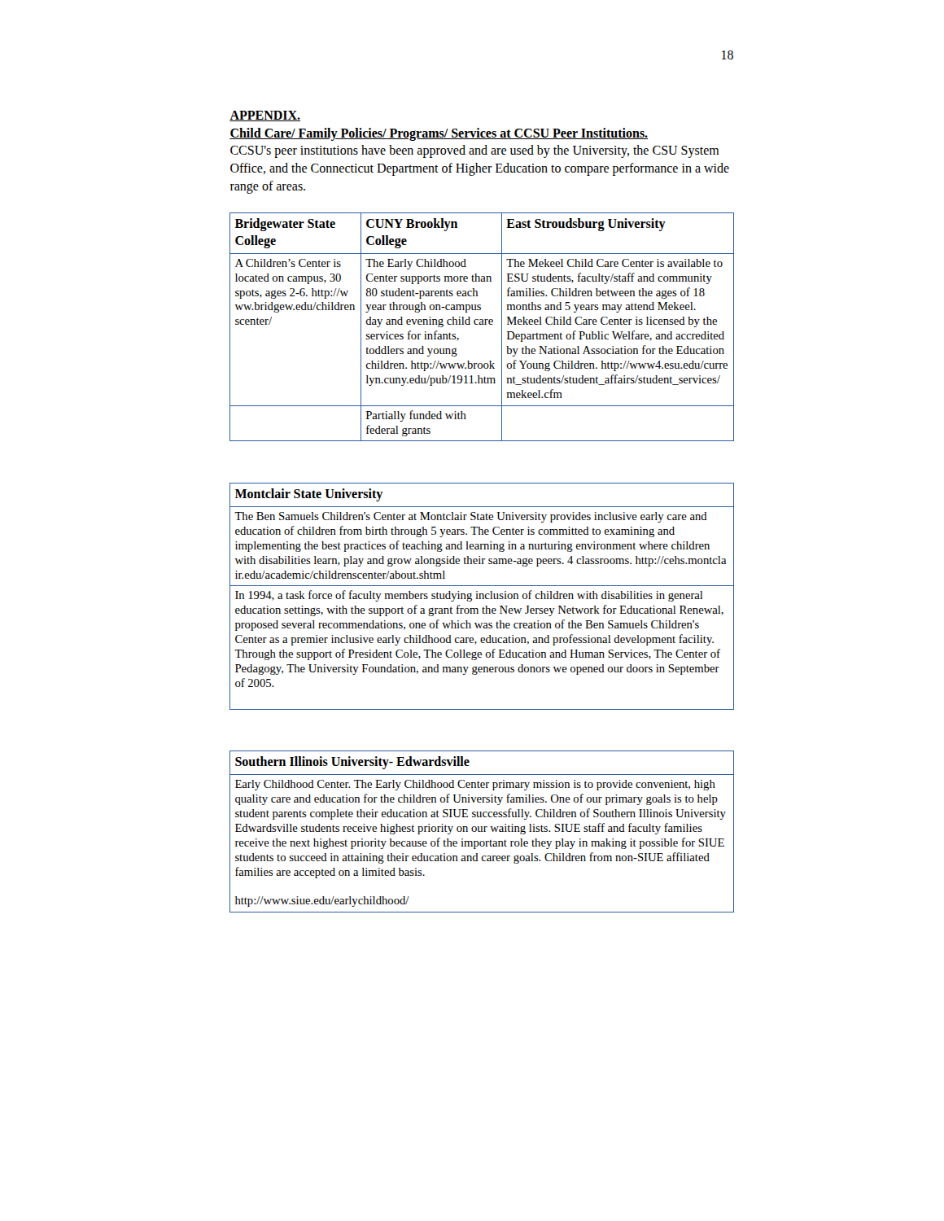18
APPENDIX.
Child Care/ Family Policies/ Programs/ Services at CCSU Peer Institutions.
CCSU's peer institutions have been approved and are used by the University, the CSU System Office, and the Connecticut Department of Higher Education to compare performance in a wide range of areas.
| Bridgewater State College | CUNY Brooklyn College | East Stroudsburg University |
| --- | --- | --- |
| A Children’s Center is located on campus, 30 spots, ages 2-6. http://www.bridgew.edu/childrenscenter/ | The Early Childhood Center supports more than 80 student-parents each year through on-campus day and evening child care services for infants, toddlers and young children. http://www.brooklyn.cuny.edu/pub/1911.htm | The Mekeel Child Care Center is available to ESU students, faculty/staff and community families. Children between the ages of 18 months and 5 years may attend Mekeel. Mekeel Child Care Center is licensed by the Department of Public Welfare, and accredited by the National Association for the Education of Young Children. http://www4.esu.edu/current_students/student_affairs/student_services/mekeel.cfm |
| | Partially funded with federal grants | |
| Montclair State University |
| --- |
| The Ben Samuels Children's Center at Montclair State University provides inclusive early care and education of children from birth through 5 years. The Center is committed to examining and implementing the best practices of teaching and learning in a nurturing environment where children with disabilities learn, play and grow alongside their same-age peers. 4 classrooms. http://cehs.montclair.edu/academic/childrenscenter/about.shtml |
| In 1994, a task force of faculty members studying inclusion of children with disabilities in general education settings, with the support of a grant from the New Jersey Network for Educational Renewal, proposed several recommendations, one of which was the creation of the Ben Samuels Children's Center as a premier inclusive early childhood care, education, and professional development facility. Through the support of President Cole, The College of Education and Human Services, The Center of Pedagogy, The University Foundation, and many generous donors we opened our doors in September of 2005. |
| Southern Illinois University- Edwardsville |
| --- |
| Early Childhood Center. The Early Childhood Center primary mission is to provide convenient, high quality care and education for the children of University families. One of our primary goals is to help student parents complete their education at SIUE successfully. Children of Southern Illinois University Edwardsville students receive highest priority on our waiting lists. SIUE staff and faculty families receive the next highest priority because of the important role they play in making it possible for SIUE students to succeed in attaining their education and career goals. Children from non-SIUE affiliated families are accepted on a limited basis. http://www.siue.edu/earlychildhood/ |